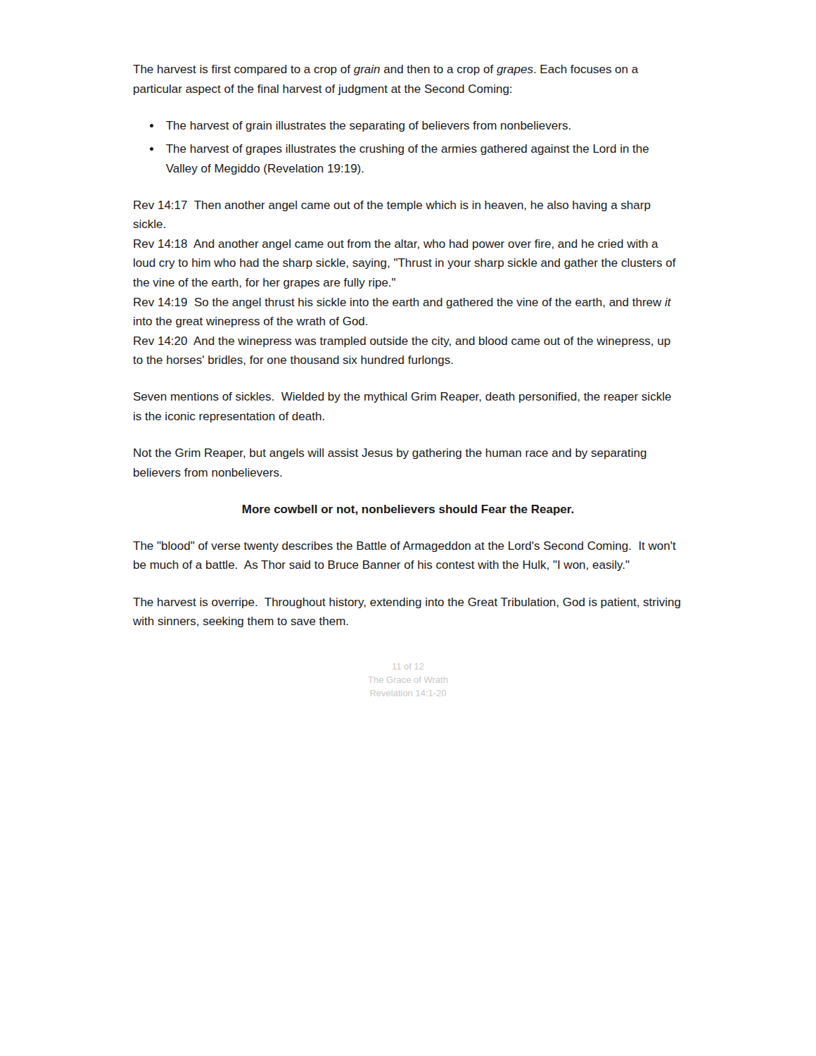The harvest is first compared to a crop of grain and then to a crop of grapes. Each focuses on a particular aspect of the final harvest of judgment at the Second Coming:
The harvest of grain illustrates the separating of believers from nonbelievers.
The harvest of grapes illustrates the crushing of the armies gathered against the Lord in the Valley of Megiddo (Revelation 19:19).
Rev 14:17 Then another angel came out of the temple which is in heaven, he also having a sharp sickle.
Rev 14:18 And another angel came out from the altar, who had power over fire, and he cried with a loud cry to him who had the sharp sickle, saying, "Thrust in your sharp sickle and gather the clusters of the vine of the earth, for her grapes are fully ripe."
Rev 14:19 So the angel thrust his sickle into the earth and gathered the vine of the earth, and threw it into the great winepress of the wrath of God.
Rev 14:20 And the winepress was trampled outside the city, and blood came out of the winepress, up to the horses' bridles, for one thousand six hundred furlongs.
Seven mentions of sickles. Wielded by the mythical Grim Reaper, death personified, the reaper sickle is the iconic representation of death.
Not the Grim Reaper, but angels will assist Jesus by gathering the human race and by separating believers from nonbelievers.
More cowbell or not, nonbelievers should Fear the Reaper.
The "blood" of verse twenty describes the Battle of Armageddon at the Lord's Second Coming. It won't be much of a battle. As Thor said to Bruce Banner of his contest with the Hulk, "I won, easily."
The harvest is overripe. Throughout history, extending into the Great Tribulation, God is patient, striving with sinners, seeking them to save them.
11 of 12
The Grace of Wrath
Revelation 14:1-20